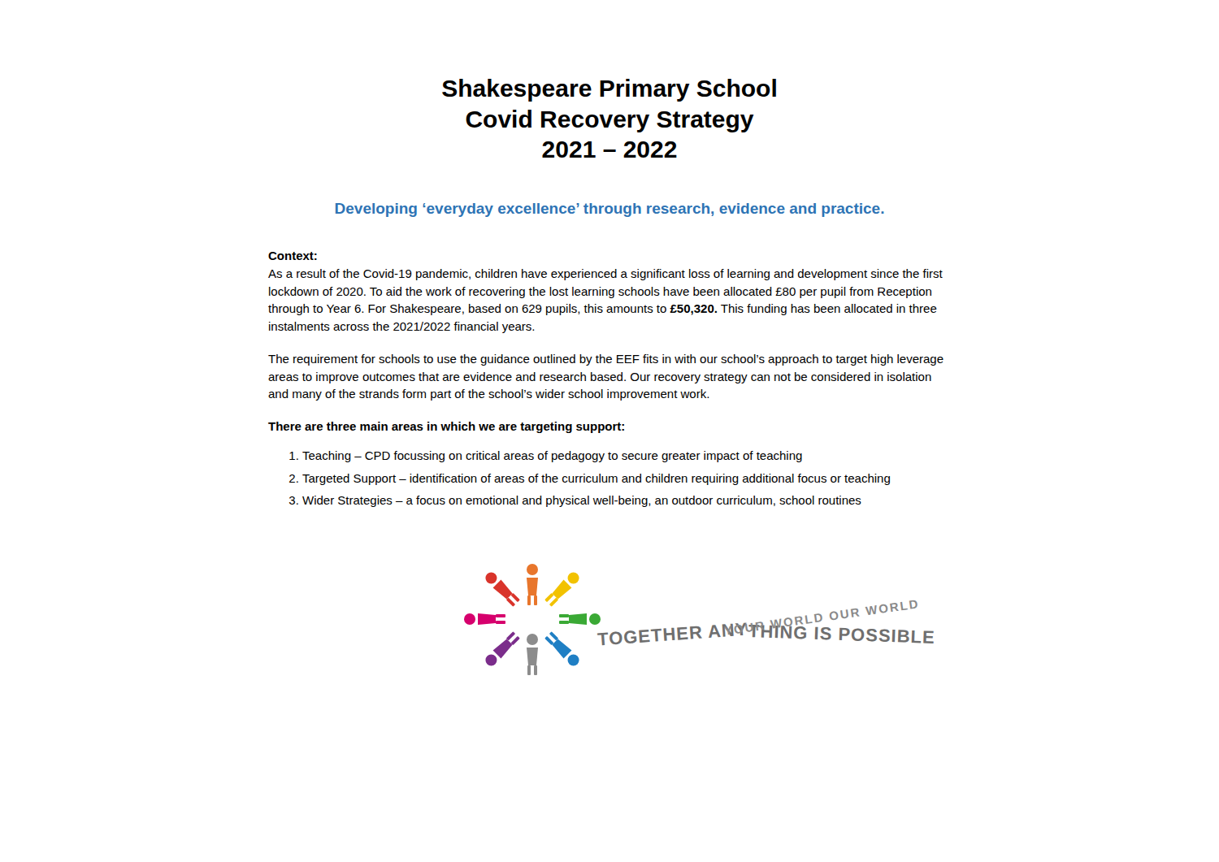Shakespeare Primary School
Covid Recovery Strategy
2021 – 2022
Developing ‘everyday excellence’ through research, evidence and practice.
Context:
As a result of the Covid-19 pandemic, children have experienced a significant loss of learning and development since the first lockdown of 2020. To aid the work of recovering the lost learning schools have been allocated £80 per pupil from Reception through to Year 6. For Shakespeare, based on 629 pupils, this amounts to £50,320. This funding has been allocated in three instalments across the 2021/2022 financial years.
The requirement for schools to use the guidance outlined by the EEF fits in with our school’s approach to target high leverage areas to improve outcomes that are evidence and research based. Our recovery strategy can not be considered in isolation and many of the strands form part of the school’s wider school improvement work.
There are three main areas in which we are targeting support:
Teaching – CPD focussing on critical areas of pedagogy to secure greater impact of teaching
Targeted Support – identification of areas of the curriculum and children requiring additional focus or teaching
Wider Strategies – a focus on emotional and physical well-being, an outdoor curriculum, school routines
TOGETHER ANY THING IS POSSIBLE
YOUR WORLD OUR WORLD